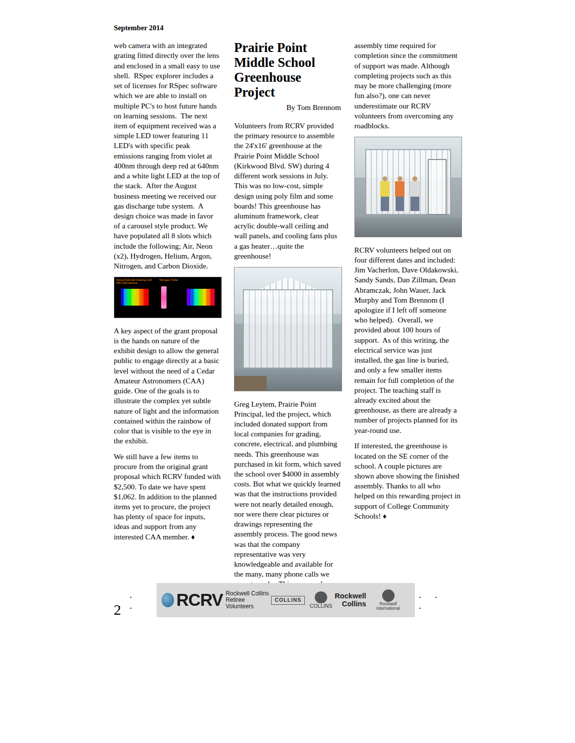September 2014
web camera with an integrated grating fitted directly over the lens and enclosed in a small easy to use shell. RSpec explorer includes a set of licenses for RSpec software which we are able to install on multiple PC's to host future hands on learning sessions. The next item of equipment received was a simple LED tower featuring 11 LED's with specific peak emissions ranging from violet at 400nm through deep red at 640nm and a white light LED at the top of the stack. After the August business meeting we received our gas discharge tube system. A design choice was made in favor of a carousel style product. We have populated all 8 slots which include the following; Air, Neon (x2), Hydrogen, Helium, Argon, Nitrogen, and Carbon Dioxide.
Doug Nosman Grating Cell
MS LifeCamera
Nitrogen Tube
A key aspect of the grant proposal is the hands on nature of the exhibit design to allow the general public to engage directly at a basic level without the need of a Cedar Amateur Astronomers (CAA) guide. One of the goals is to illustrate the complex yet subtle nature of light and the information contained within the rainbow of color that is visible to the eye in the exhibit.
We still have a few items to procure from the original grant proposal which RCRV funded with $2,500. To date we have spent $1,062. In addition to the planned items yet to procure, the project has plenty of space for inputs, ideas and support from any interested CAA member. ♦
Prairie Point Middle School Greenhouse Project
By Tom Brennom
Volunteers from RCRV provided the primary resource to assemble the 24'x16' greenhouse at the Prairie Point Middle School (Kirkwood Blvd. SW) during 4 different work sessions in July. This was no low-cost, simple design using poly film and some boards! This greenhouse has aluminum framework, clear acrylic double-wall ceiling and wall panels, and cooling fans plus a gas heater…quite the greenhouse!
Greg Leytem, Prairie Point Principal, led the project, which included donated support from local companies for grading, concrete, electrical, and plumbing needs. This greenhouse was purchased in kit form, which saved the school over $4000 in assembly costs. But what we quickly learned was that the instructions provided were not nearly detailed enough, nor were there clear pictures or drawings representing the assembly process. The good news was that the company representative was very knowledgeable and available for the many, many phone calls we were to make. This was surely another project that grew in scope as well as
assembly time required for completion since the commitment of support was made. Although completing projects such as this may be more challenging (more fun also?), one can never underestimate our RCRV volunteers from overcoming any roadblocks.
RCRV volunteers helped out on four different dates and included: Jim Vacherlon, Dave Oldakowski, Sandy Sands, Dan Zillman, Dean Abramczak, John Wauer, Jack Murphy and Tom Brennom (I apologize if I left off someone who helped). Overall, we provided about 100 hours of support. As of this writing, the electrical service was just installed, the gas line is buried, and only a few smaller items remain for full completion of the project. The teaching staff is already excited about the greenhouse, as there are already a number of projects planned for its year-round use.
If interested, the greenhouse is located on the SE corner of the school. A couple pictures are shown above showing the finished assembly. Thanks to all who helped on this rewarding project in support of College Community Schools! ♦
2
. .
RCRV
Rockwell Collins
Retiree Volunteers
COLLINS
COLLINS
Rockwell
Collins
Rockwell International
. . .